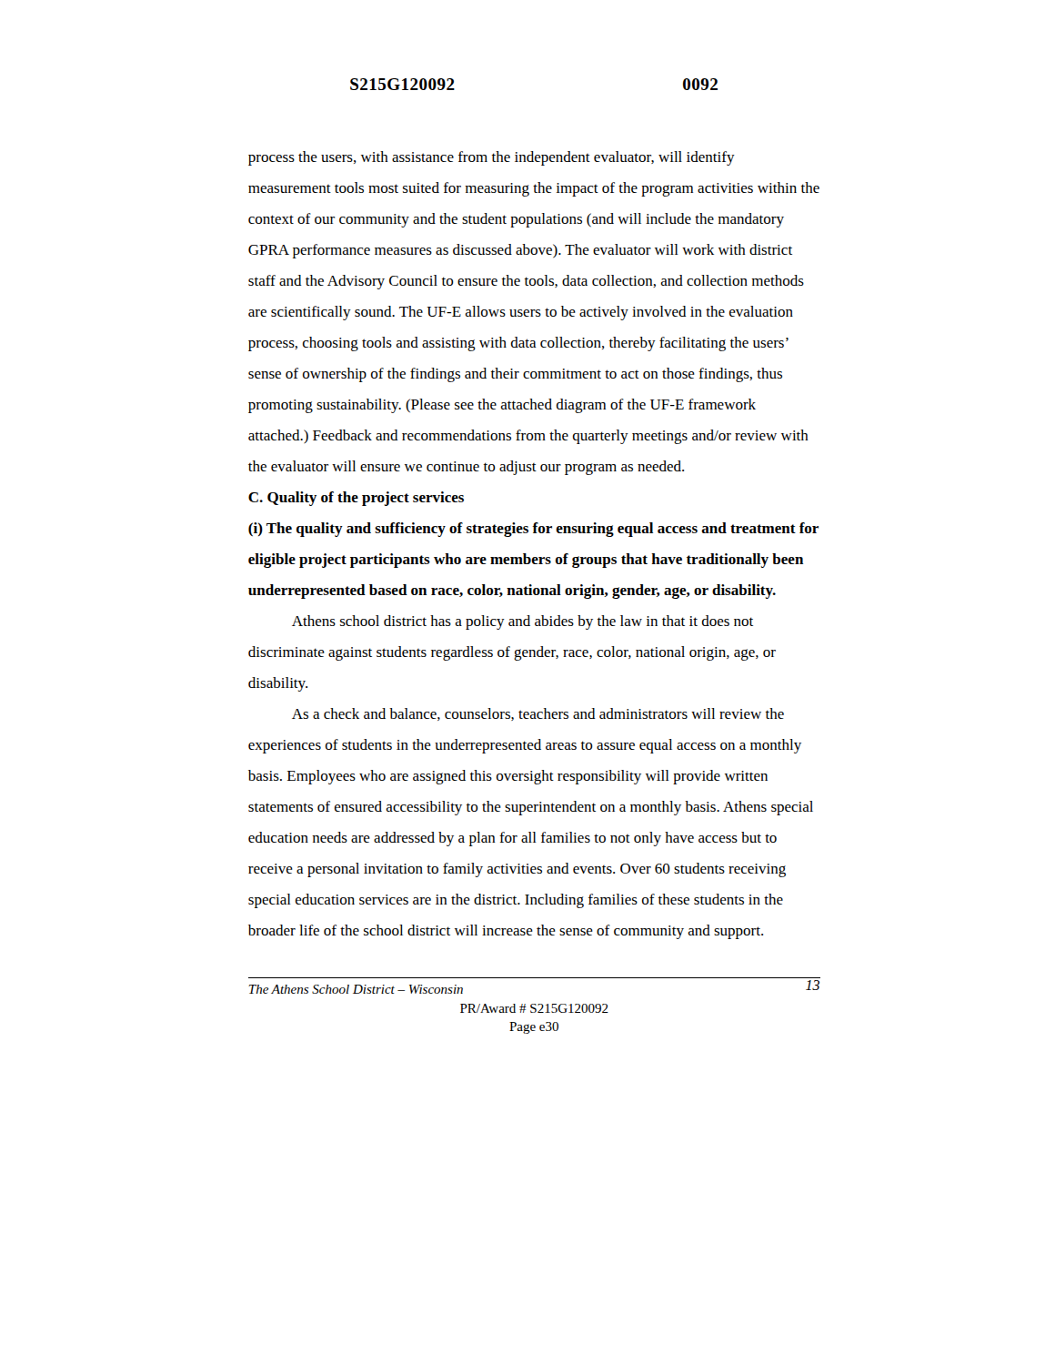S215G120092 0092
process the users, with assistance from the independent evaluator, will identify measurement tools most suited for measuring the impact of the program activities within the context of our community and the student populations (and will include the mandatory GPRA performance measures as discussed above). The evaluator will work with district staff and the Advisory Council to ensure the tools, data collection, and collection methods are scientifically sound. The UF-E allows users to be actively involved in the evaluation process, choosing tools and assisting with data collection, thereby facilitating the users’ sense of ownership of the findings and their commitment to act on those findings, thus promoting sustainability. (Please see the attached diagram of the UF-E framework attached.) Feedback and recommendations from the quarterly meetings and/or review with the evaluator will ensure we continue to adjust our program as needed.
C. Quality of the project services
(i) The quality and sufficiency of strategies for ensuring equal access and treatment for eligible project participants who are members of groups that have traditionally been underrepresented based on race, color, national origin, gender, age, or disability.
Athens school district has a policy and abides by the law in that it does not discriminate against students regardless of gender, race, color, national origin, age, or disability.
As a check and balance, counselors, teachers and administrators will review the experiences of students in the underrepresented areas to assure equal access on a monthly basis. Employees who are assigned this oversight responsibility will provide written statements of ensured accessibility to the superintendent on a monthly basis. Athens special education needs are addressed by a plan for all families to not only have access but to receive a personal invitation to family activities and events. Over 60 students receiving special education services are in the district. Including families of these students in the broader life of the school district will increase the sense of community and support.
The Athens School District – Wisconsin 13
PR/Award # S215G120092
Page e30